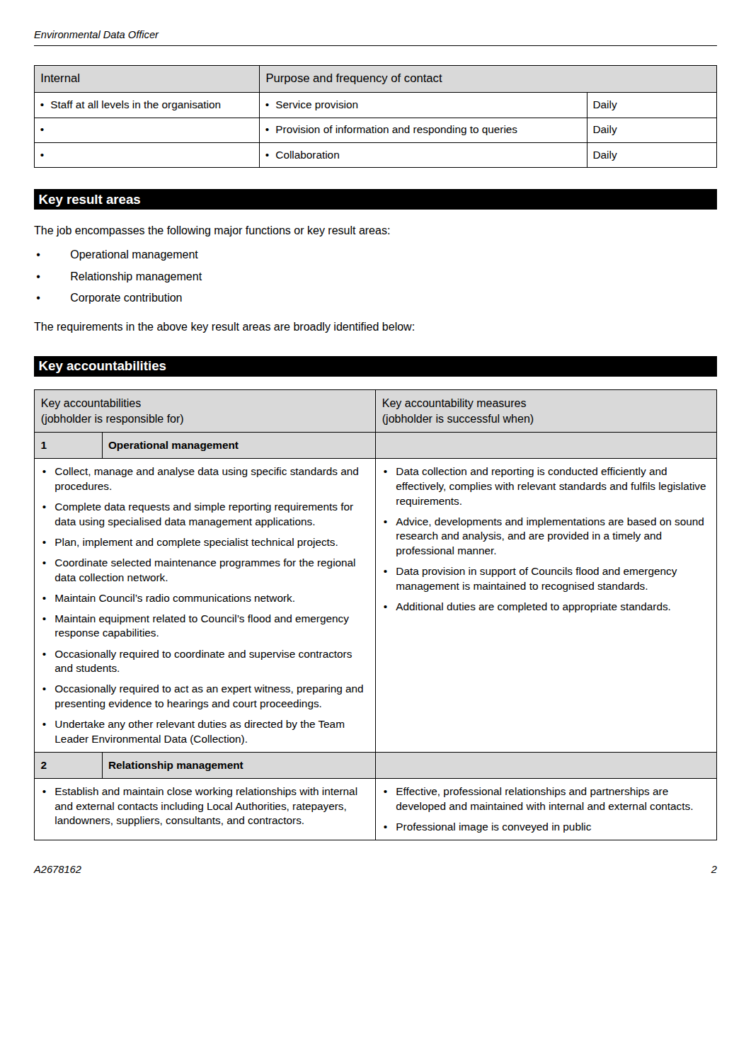Environmental Data Officer
| Internal | Purpose and frequency of contact |
| --- | --- |
| • Staff at all levels in the organisation | • Service provision | Daily |
| • | • Provision of information and responding to queries | Daily |
| • | • Collaboration | Daily |
Key result areas
The job encompasses the following major functions or key result areas:
Operational management
Relationship management
Corporate contribution
The requirements in the above key result areas are broadly identified below:
Key accountabilities
| Key accountabilities (jobholder is responsible for) | Key accountability measures (jobholder is successful when) |
| --- | --- |
| 1 | Operational management | |
| Collect, manage and analyse data using specific standards and procedures. Complete data requests and simple reporting requirements for data using specialised data management applications. Plan, implement and complete specialist technical projects. Coordinate selected maintenance programmes for the regional data collection network. Maintain Council’s radio communications network. Maintain equipment related to Council’s flood and emergency response capabilities. Occasionally required to coordinate and supervise contractors and students. Occasionally required to act as an expert witness, preparing and presenting evidence to hearings and court proceedings. Undertake any other relevant duties as directed by the Team Leader Environmental Data (Collection). | Data collection and reporting is conducted efficiently and effectively, complies with relevant standards and fulfils legislative requirements. Advice, developments and implementations are based on sound research and analysis, and are provided in a timely and professional manner. Data provision in support of Councils flood and emergency management is maintained to recognised standards. Additional duties are completed to appropriate standards. |
| 2 | Relationship management | |
| Establish and maintain close working relationships with internal and external contacts including Local Authorities, ratepayers, landowners, suppliers, consultants, and contractors. | Effective, professional relationships and partnerships are developed and maintained with internal and external contacts. Professional image is conveyed in public |
A2678162 2